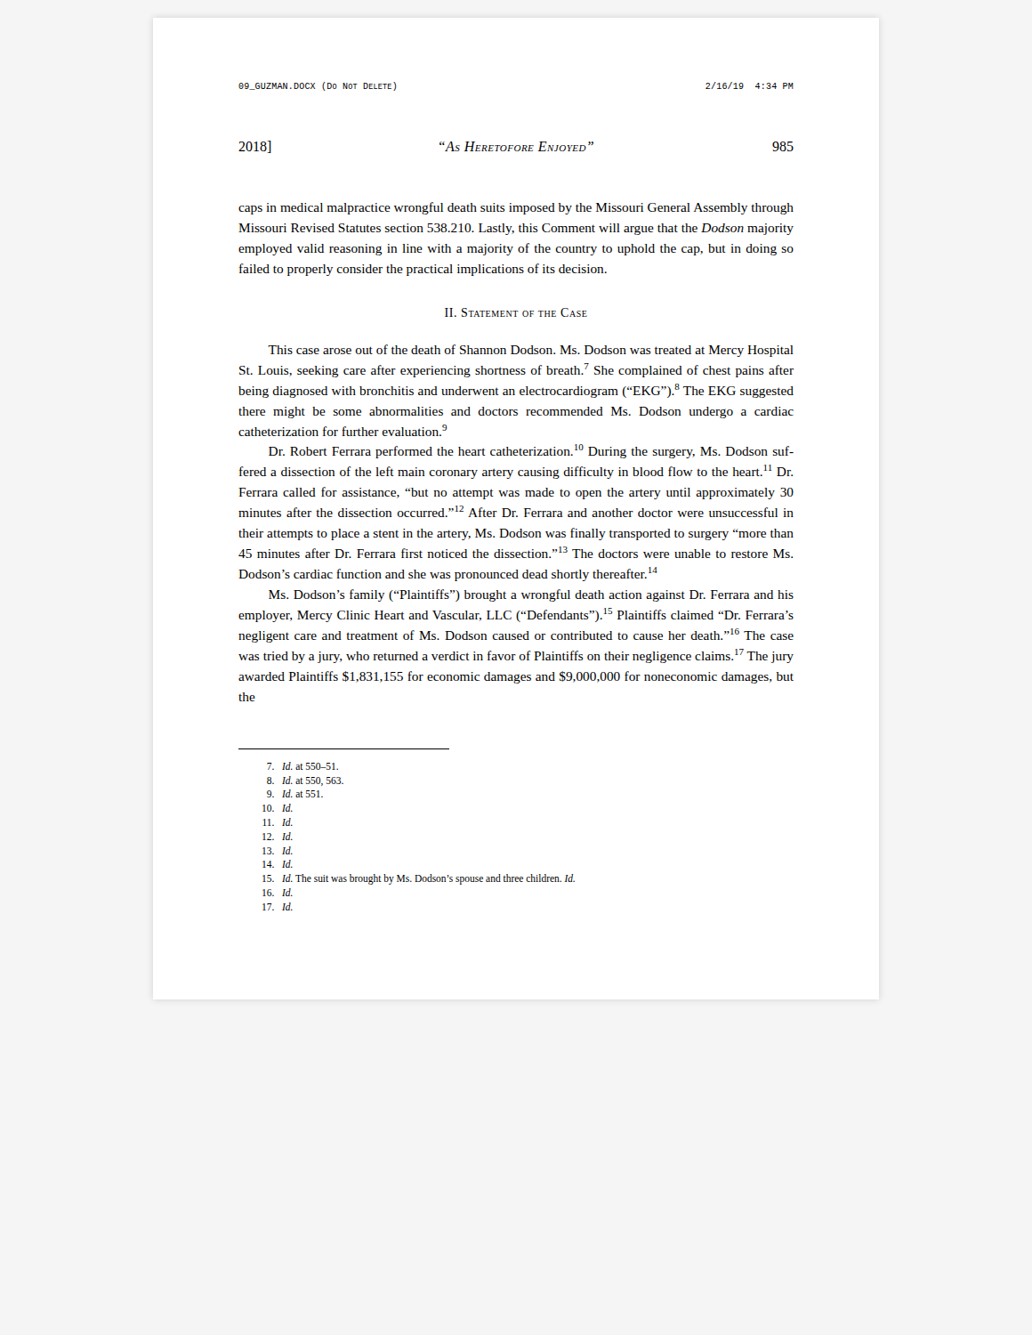09_GUZMAN.DOCX (DO NOT DELETE) 2/16/19 4:34 PM
2018] “As Heretofore Enjoyed” 985
caps in medical malpractice wrongful death suits imposed by the Missouri General Assembly through Missouri Revised Statutes section 538.210. Lastly, this Comment will argue that the Dodson majority employed valid reasoning in line with a majority of the country to uphold the cap, but in doing so failed to properly consider the practical implications of its decision.
II. Statement of the Case
This case arose out of the death of Shannon Dodson. Ms. Dodson was treated at Mercy Hospital St. Louis, seeking care after experiencing shortness of breath.7 She complained of chest pains after being diagnosed with bronchitis and underwent an electrocardiogram (“EKG”).8 The EKG suggested there might be some abnormalities and doctors recommended Ms. Dodson undergo a cardiac catheterization for further evaluation.9
Dr. Robert Ferrara performed the heart catheterization.10 During the surgery, Ms. Dodson suffered a dissection of the left main coronary artery causing difficulty in blood flow to the heart.11 Dr. Ferrara called for assistance, “but no attempt was made to open the artery until approximately 30 minutes after the dissection occurred.”12 After Dr. Ferrara and another doctor were unsuccessful in their attempts to place a stent in the artery, Ms. Dodson was finally transported to surgery “more than 45 minutes after Dr. Ferrara first noticed the dissection.”13 The doctors were unable to restore Ms. Dodson’s cardiac function and she was pronounced dead shortly thereafter.14
Ms. Dodson’s family (“Plaintiffs”) brought a wrongful death action against Dr. Ferrara and his employer, Mercy Clinic Heart and Vascular, LLC (“Defendants”).15 Plaintiffs claimed “Dr. Ferrara’s negligent care and treatment of Ms. Dodson caused or contributed to cause her death.”16 The case was tried by a jury, who returned a verdict in favor of Plaintiffs on their negligence claims.17 The jury awarded Plaintiffs $1,831,155 for economic damages and $9,000,000 for noneconomic damages, but the
7. Id. at 550–51.
8. Id. at 550, 563.
9. Id. at 551.
10. Id.
11. Id.
12. Id.
13. Id.
14. Id.
15. Id. The suit was brought by Ms. Dodson’s spouse and three children. Id.
16. Id.
17. Id.